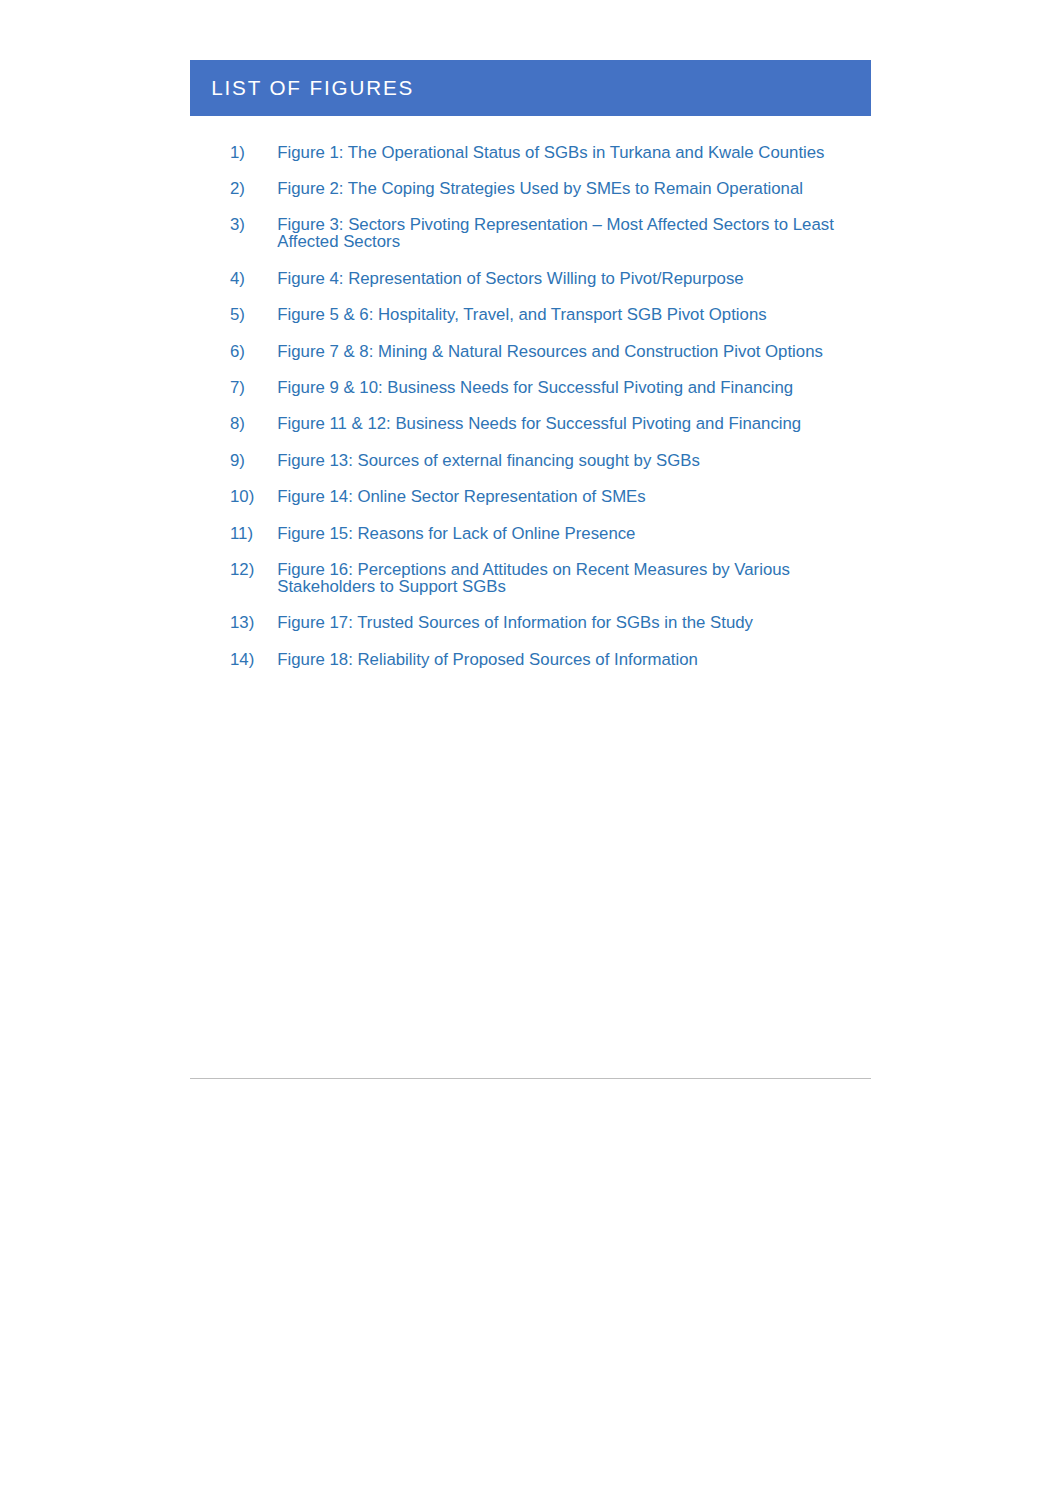LIST OF FIGURES
Figure 1: The Operational Status of SGBs in Turkana and Kwale Counties
Figure 2: The Coping Strategies Used by SMEs to Remain Operational
Figure 3: Sectors Pivoting Representation – Most Affected Sectors to Least Affected Sectors
Figure 4: Representation of Sectors Willing to Pivot/Repurpose
Figure 5 & 6: Hospitality, Travel, and Transport SGB Pivot Options
Figure 7 & 8: Mining & Natural Resources and Construction Pivot Options
Figure 9 & 10: Business Needs for Successful Pivoting and Financing
Figure 11 & 12: Business Needs for Successful Pivoting and Financing
Figure 13: Sources of external financing sought by SGBs
Figure 14: Online Sector Representation of SMEs
Figure 15: Reasons for Lack of Online Presence
Figure 16: Perceptions and Attitudes on Recent Measures by Various Stakeholders to Support SGBs
Figure 17: Trusted Sources of Information for SGBs in the Study
Figure 18: Reliability of Proposed Sources of Information